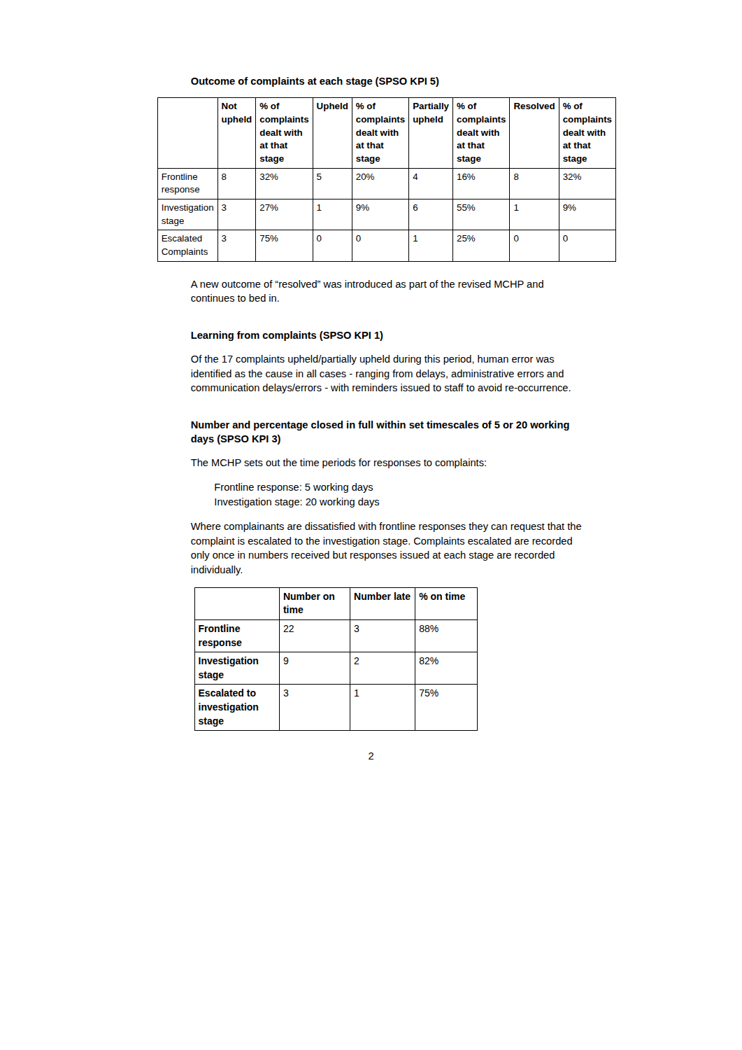Outcome of complaints at each stage (SPSO KPI 5)
| | Not upheld | % of complaints dealt with at that stage | Upheld | % of complaints dealt with at that stage | Partially upheld | % of complaints dealt with at that stage | Resolved | % of complaints dealt with at that stage |
| --- | --- | --- | --- | --- | --- | --- | --- | --- |
| Frontline response | 8 | 32% | 5 | 20% | 4 | 16% | 8 | 32% |
| Investigation stage | 3 | 27% | 1 | 9% | 6 | 55% | 1 | 9% |
| Escalated Complaints | 3 | 75% | 0 | 0 | 1 | 25% | 0 | 0 |
A new outcome of “resolved” was introduced as part of the revised MCHP and continues to bed in.
Learning from complaints (SPSO KPI 1)
Of the 17 complaints upheld/partially upheld during this period, human error was identified as the cause in all cases - ranging from delays, administrative errors and communication delays/errors - with reminders issued to staff to avoid re-occurrence.
Number and percentage closed in full within set timescales of 5 or 20 working days (SPSO KPI 3)
The MCHP sets out the time periods for responses to complaints:
Frontline response: 5 working days
Investigation stage: 20 working days
Where complainants are dissatisfied with frontline responses they can request that the complaint is escalated to the investigation stage. Complaints escalated are recorded only once in numbers received but responses issued at each stage are recorded individually.
| | Number on time | Number late | % on time |
| --- | --- | --- | --- |
| Frontline response | 22 | 3 | 88% |
| Investigation stage | 9 | 2 | 82% |
| Escalated to investigation stage | 3 | 1 | 75% |
2